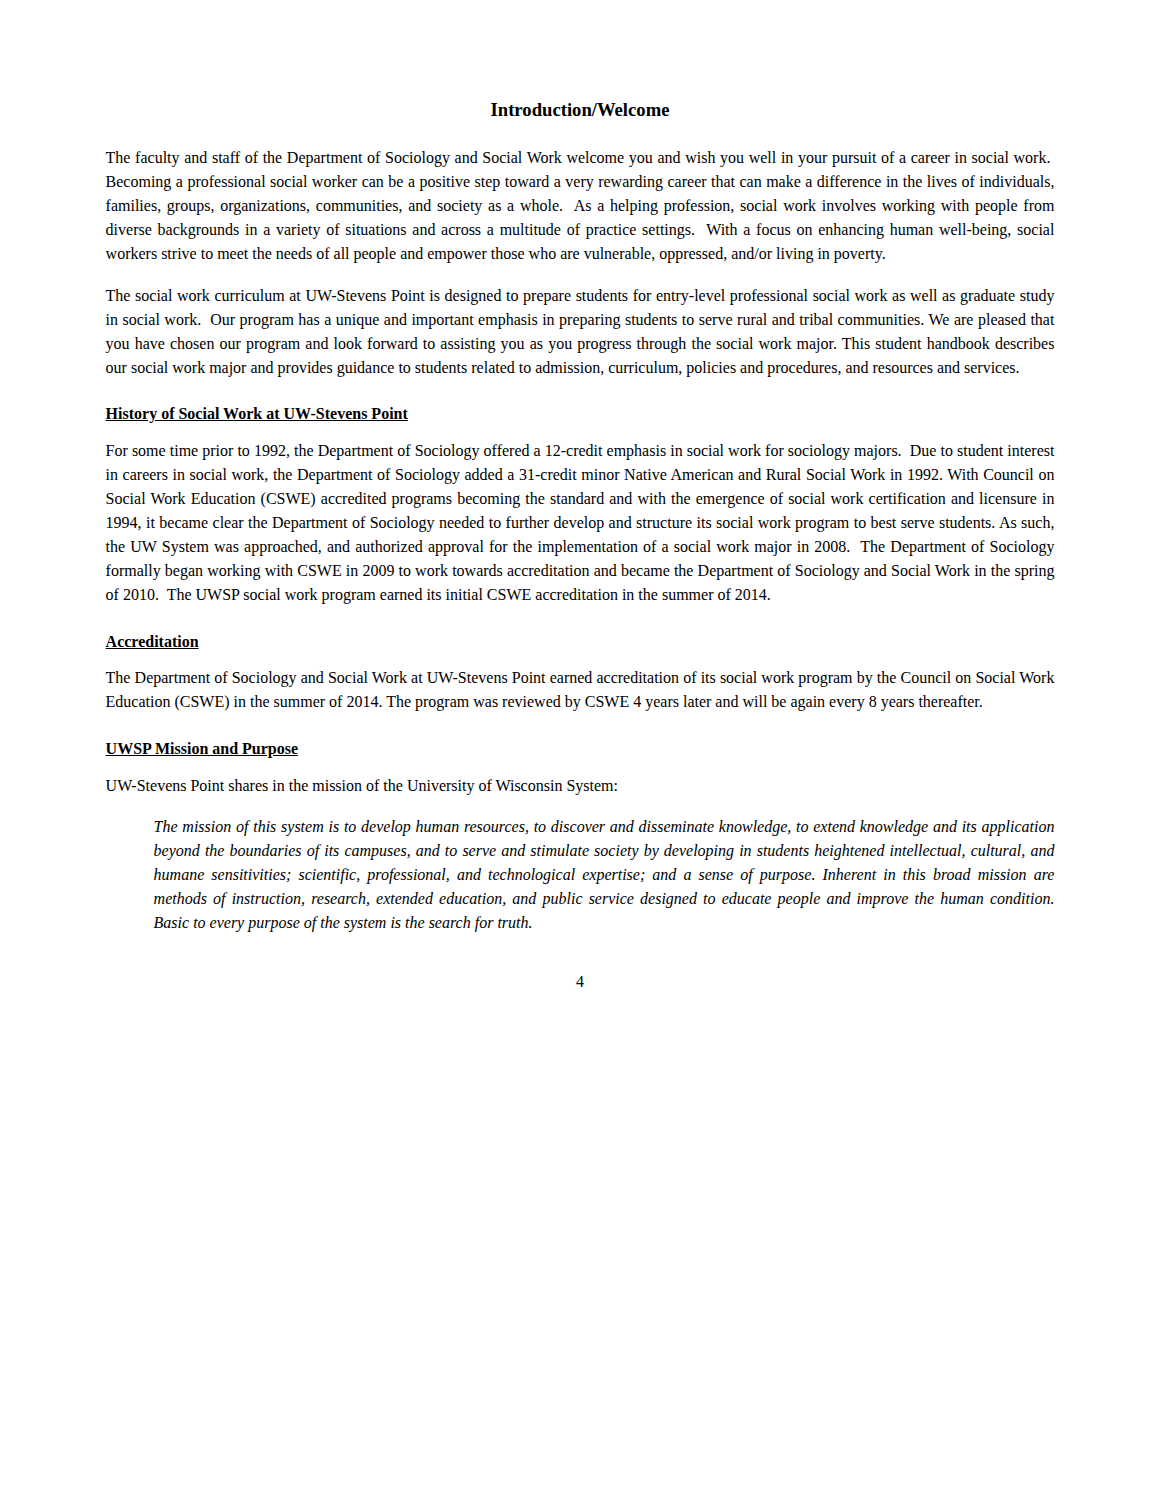Introduction/Welcome
The faculty and staff of the Department of Sociology and Social Work welcome you and wish you well in your pursuit of a career in social work. Becoming a professional social worker can be a positive step toward a very rewarding career that can make a difference in the lives of individuals, families, groups, organizations, communities, and society as a whole. As a helping profession, social work involves working with people from diverse backgrounds in a variety of situations and across a multitude of practice settings. With a focus on enhancing human well-being, social workers strive to meet the needs of all people and empower those who are vulnerable, oppressed, and/or living in poverty.
The social work curriculum at UW-Stevens Point is designed to prepare students for entry-level professional social work as well as graduate study in social work. Our program has a unique and important emphasis in preparing students to serve rural and tribal communities. We are pleased that you have chosen our program and look forward to assisting you as you progress through the social work major. This student handbook describes our social work major and provides guidance to students related to admission, curriculum, policies and procedures, and resources and services.
History of Social Work at UW-Stevens Point
For some time prior to 1992, the Department of Sociology offered a 12-credit emphasis in social work for sociology majors. Due to student interest in careers in social work, the Department of Sociology added a 31-credit minor Native American and Rural Social Work in 1992. With Council on Social Work Education (CSWE) accredited programs becoming the standard and with the emergence of social work certification and licensure in 1994, it became clear the Department of Sociology needed to further develop and structure its social work program to best serve students. As such, the UW System was approached, and authorized approval for the implementation of a social work major in 2008. The Department of Sociology formally began working with CSWE in 2009 to work towards accreditation and became the Department of Sociology and Social Work in the spring of 2010. The UWSP social work program earned its initial CSWE accreditation in the summer of 2014.
Accreditation
The Department of Sociology and Social Work at UW-Stevens Point earned accreditation of its social work program by the Council on Social Work Education (CSWE) in the summer of 2014. The program was reviewed by CSWE 4 years later and will be again every 8 years thereafter.
UWSP Mission and Purpose
UW-Stevens Point shares in the mission of the University of Wisconsin System:
The mission of this system is to develop human resources, to discover and disseminate knowledge, to extend knowledge and its application beyond the boundaries of its campuses, and to serve and stimulate society by developing in students heightened intellectual, cultural, and humane sensitivities; scientific, professional, and technological expertise; and a sense of purpose. Inherent in this broad mission are methods of instruction, research, extended education, and public service designed to educate people and improve the human condition. Basic to every purpose of the system is the search for truth.
4